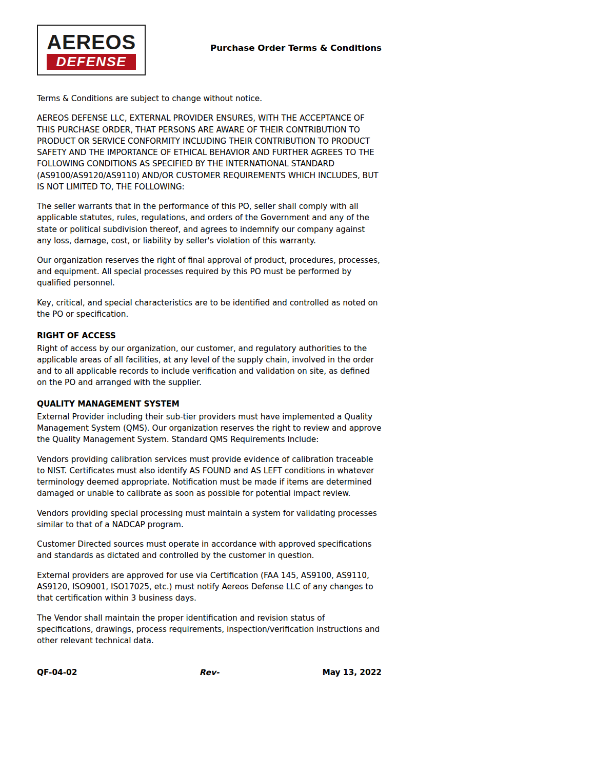AEREOS DEFENSE
Purchase Order Terms & Conditions
Terms & Conditions are subject to change without notice.
Aereos Defense LLC, External Provider ensures, with the acceptance of this purchase order, that persons are aware of their contribution to product or service conformity including their contribution to product safety and the importance of ethical behavior and further agrees to the following conditions as specified by the International Standard (AS9100/AS9120/AS9110) and/or customer requirements which includes, but is not limited to, the following:
The seller warrants that in the performance of this PO, seller shall comply with all applicable statutes, rules, regulations, and orders of the Government and any of the state or political subdivision thereof, and agrees to indemnify our company against any loss, damage, cost, or liability by seller's violation of this warranty.
Our organization reserves the right of final approval of product, procedures, processes, and equipment. All special processes required by this PO must be performed by qualified personnel.
Key, critical, and special characteristics are to be identified and controlled as noted on the PO or specification.
Right of Access
Right of access by our organization, our customer, and regulatory authorities to the applicable areas of all facilities, at any level of the supply chain, involved in the order and to all applicable records to include verification and validation on site, as defined on the PO and arranged with the supplier.
Quality Management System
External Provider including their sub-tier providers must have implemented a Quality Management System (QMS). Our organization reserves the right to review and approve the Quality Management System. Standard QMS Requirements Include:
Vendors providing calibration services must provide evidence of calibration traceable to NIST. Certificates must also identify AS FOUND and AS LEFT conditions in whatever terminology deemed appropriate. Notification must be made if items are determined damaged or unable to calibrate as soon as possible for potential impact review.
Vendors providing special processing must maintain a system for validating processes similar to that of a NADCAP program.
Customer Directed sources must operate in accordance with approved specifications and standards as dictated and controlled by the customer in question.
External providers are approved for use via Certification (FAA 145, AS9100, AS9110, AS9120, ISO9001, ISO17025, etc.) must notify Aereos Defense LLC of any changes to that certification within 3 business days.
The Vendor shall maintain the proper identification and revision status of specifications, drawings, process requirements, inspection/verification instructions and other relevant technical data.
QF-04-02 Rev- May 13, 2022